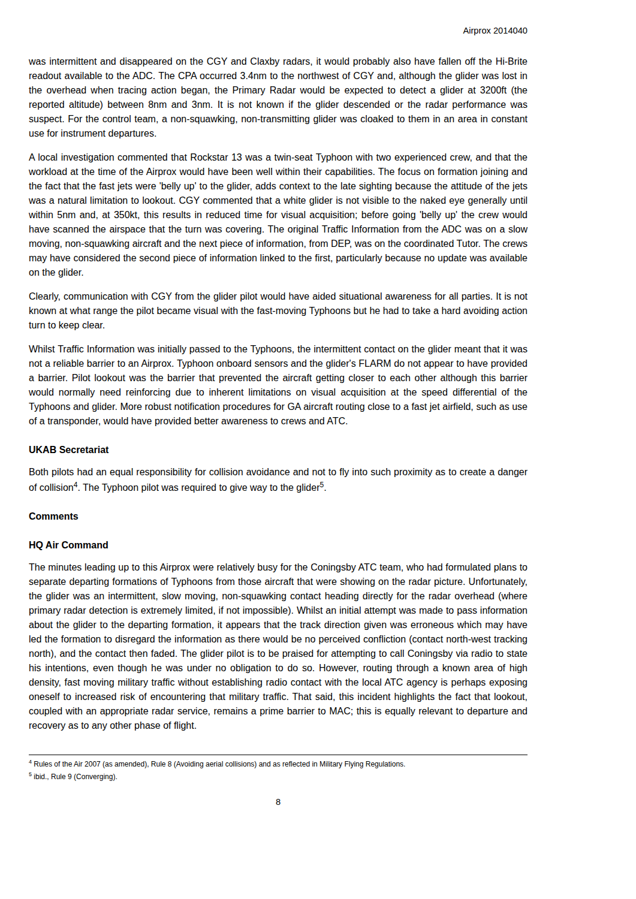Airprox 2014040
was intermittent and disappeared on the CGY and Claxby radars, it would probably also have fallen off the Hi-Brite readout available to the ADC. The CPA occurred 3.4nm to the northwest of CGY and, although the glider was lost in the overhead when tracing action began, the Primary Radar would be expected to detect a glider at 3200ft (the reported altitude) between 8nm and 3nm. It is not known if the glider descended or the radar performance was suspect. For the control team, a non-squawking, non-transmitting glider was cloaked to them in an area in constant use for instrument departures.
A local investigation commented that Rockstar 13 was a twin-seat Typhoon with two experienced crew, and that the workload at the time of the Airprox would have been well within their capabilities. The focus on formation joining and the fact that the fast jets were 'belly up' to the glider, adds context to the late sighting because the attitude of the jets was a natural limitation to lookout. CGY commented that a white glider is not visible to the naked eye generally until within 5nm and, at 350kt, this results in reduced time for visual acquisition; before going 'belly up' the crew would have scanned the airspace that the turn was covering. The original Traffic Information from the ADC was on a slow moving, non-squawking aircraft and the next piece of information, from DEP, was on the coordinated Tutor. The crews may have considered the second piece of information linked to the first, particularly because no update was available on the glider.
Clearly, communication with CGY from the glider pilot would have aided situational awareness for all parties. It is not known at what range the pilot became visual with the fast-moving Typhoons but he had to take a hard avoiding action turn to keep clear.
Whilst Traffic Information was initially passed to the Typhoons, the intermittent contact on the glider meant that it was not a reliable barrier to an Airprox. Typhoon onboard sensors and the glider's FLARM do not appear to have provided a barrier. Pilot lookout was the barrier that prevented the aircraft getting closer to each other although this barrier would normally need reinforcing due to inherent limitations on visual acquisition at the speed differential of the Typhoons and glider. More robust notification procedures for GA aircraft routing close to a fast jet airfield, such as use of a transponder, would have provided better awareness to crews and ATC.
UKAB Secretariat
Both pilots had an equal responsibility for collision avoidance and not to fly into such proximity as to create a danger of collision4. The Typhoon pilot was required to give way to the glider5.
Comments
HQ Air Command
The minutes leading up to this Airprox were relatively busy for the Coningsby ATC team, who had formulated plans to separate departing formations of Typhoons from those aircraft that were showing on the radar picture. Unfortunately, the glider was an intermittent, slow moving, non-squawking contact heading directly for the radar overhead (where primary radar detection is extremely limited, if not impossible). Whilst an initial attempt was made to pass information about the glider to the departing formation, it appears that the track direction given was erroneous which may have led the formation to disregard the information as there would be no perceived confliction (contact north-west tracking north), and the contact then faded. The glider pilot is to be praised for attempting to call Coningsby via radio to state his intentions, even though he was under no obligation to do so. However, routing through a known area of high density, fast moving military traffic without establishing radio contact with the local ATC agency is perhaps exposing oneself to increased risk of encountering that military traffic. That said, this incident highlights the fact that lookout, coupled with an appropriate radar service, remains a prime barrier to MAC; this is equally relevant to departure and recovery as to any other phase of flight.
4 Rules of the Air 2007 (as amended), Rule 8 (Avoiding aerial collisions) and as reflected in Military Flying Regulations.
5 ibid., Rule 9 (Converging).
8